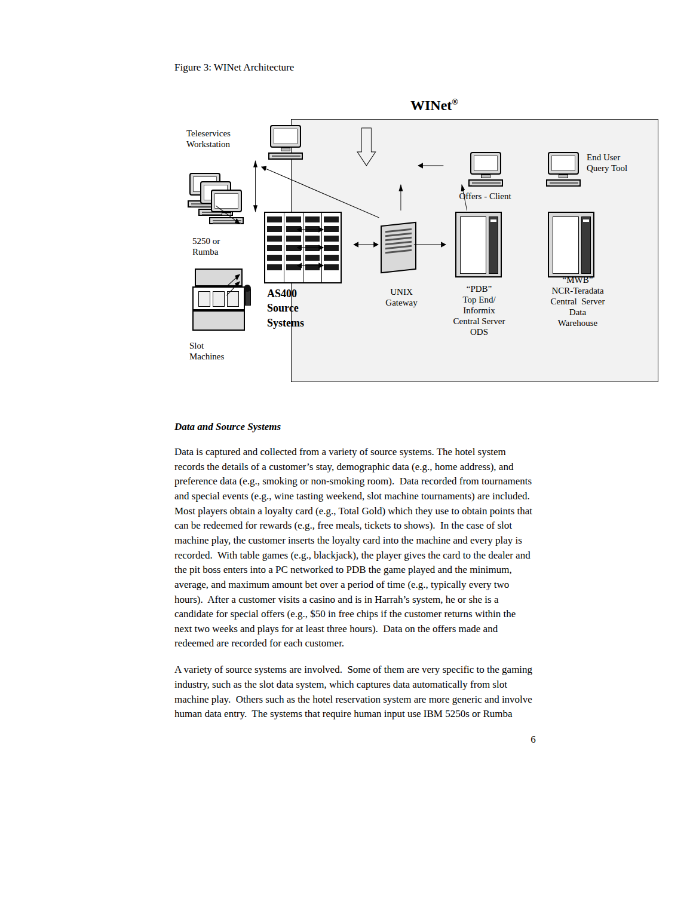Figure 3: WINet Architecture
WINet®
Teleservices
Workstation
5250 or
Rumba
Slot
Machines
AS400
Source
Systems
UNIX
Gateway
“PDB”
Top End/
Informix
Central Server
ODS
“MWB”
NCR-Teradata
Central Server
Data
Warehouse
Offers - Client
End User
Query Tool
Data and Source Systems
Data is captured and collected from a variety of source systems. The hotel system records the details of a customer’s stay, demographic data (e.g., home address), and preference data (e.g., smoking or non-smoking room). Data recorded from tournaments and special events (e.g., wine tasting weekend, slot machine tournaments) are included. Most players obtain a loyalty card (e.g., Total Gold) which they use to obtain points that can be redeemed for rewards (e.g., free meals, tickets to shows). In the case of slot machine play, the customer inserts the loyalty card into the machine and every play is recorded. With table games (e.g., blackjack), the player gives the card to the dealer and the pit boss enters into a PC networked to PDB the game played and the minimum, average, and maximum amount bet over a period of time (e.g., typically every two hours). After a customer visits a casino and is in Harrah’s system, he or she is a candidate for special offers (e.g., $50 in free chips if the customer returns within the next two weeks and plays for at least three hours). Data on the offers made and redeemed are recorded for each customer.
A variety of source systems are involved. Some of them are very specific to the gaming industry, such as the slot data system, which captures data automatically from slot machine play. Others such as the hotel reservation system are more generic and involve human data entry. The systems that require human input use IBM 5250s or Rumba
6